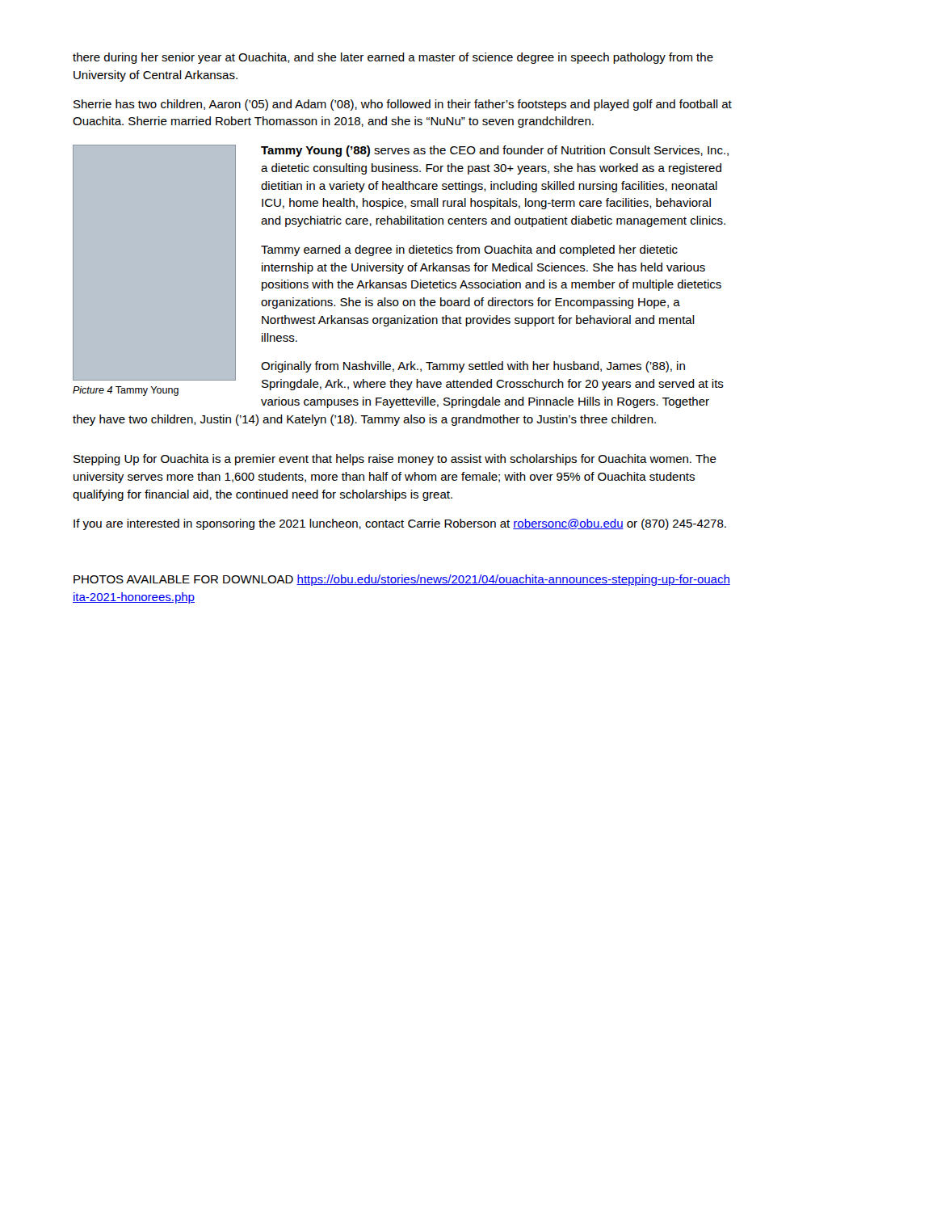there during her senior year at Ouachita, and she later earned a master of science degree in speech pathology from the University of Central Arkansas.
Sherrie has two children, Aaron (’05) and Adam (’08), who followed in their father’s footsteps and played golf and football at Ouachita. Sherrie married Robert Thomasson in 2018, and she is “NuNu” to seven grandchildren.
Picture 4 Tammy Young
Tammy Young (’88) serves as the CEO and founder of Nutrition Consult Services, Inc., a dietetic consulting business. For the past 30+ years, she has worked as a registered dietitian in a variety of healthcare settings, including skilled nursing facilities, neonatal ICU, home health, hospice, small rural hospitals, long-term care facilities, behavioral and psychiatric care, rehabilitation centers and outpatient diabetic management clinics.
Tammy earned a degree in dietetics from Ouachita and completed her dietetic internship at the University of Arkansas for Medical Sciences. She has held various positions with the Arkansas Dietetics Association and is a member of multiple dietetics organizations. She is also on the board of directors for Encompassing Hope, a Northwest Arkansas organization that provides support for behavioral and mental illness.
Originally from Nashville, Ark., Tammy settled with her husband, James (’88), in Springdale, Ark., where they have attended Crosschurch for 20 years and served at its various campuses in Fayetteville, Springdale and Pinnacle Hills in Rogers. Together they have two children, Justin (’14) and Katelyn (’18). Tammy also is a grandmother to Justin’s three children.
Stepping Up for Ouachita is a premier event that helps raise money to assist with scholarships for Ouachita women. The university serves more than 1,600 students, more than half of whom are female; with over 95% of Ouachita students qualifying for financial aid, the continued need for scholarships is great.
If you are interested in sponsoring the 2021 luncheon, contact Carrie Roberson at robersonc@obu.edu or (870) 245-4278.
PHOTOS AVAILABLE FOR DOWNLOAD https://obu.edu/stories/news/2021/04/ouachita-announces-stepping-up-for-ouachita-2021-honorees.php